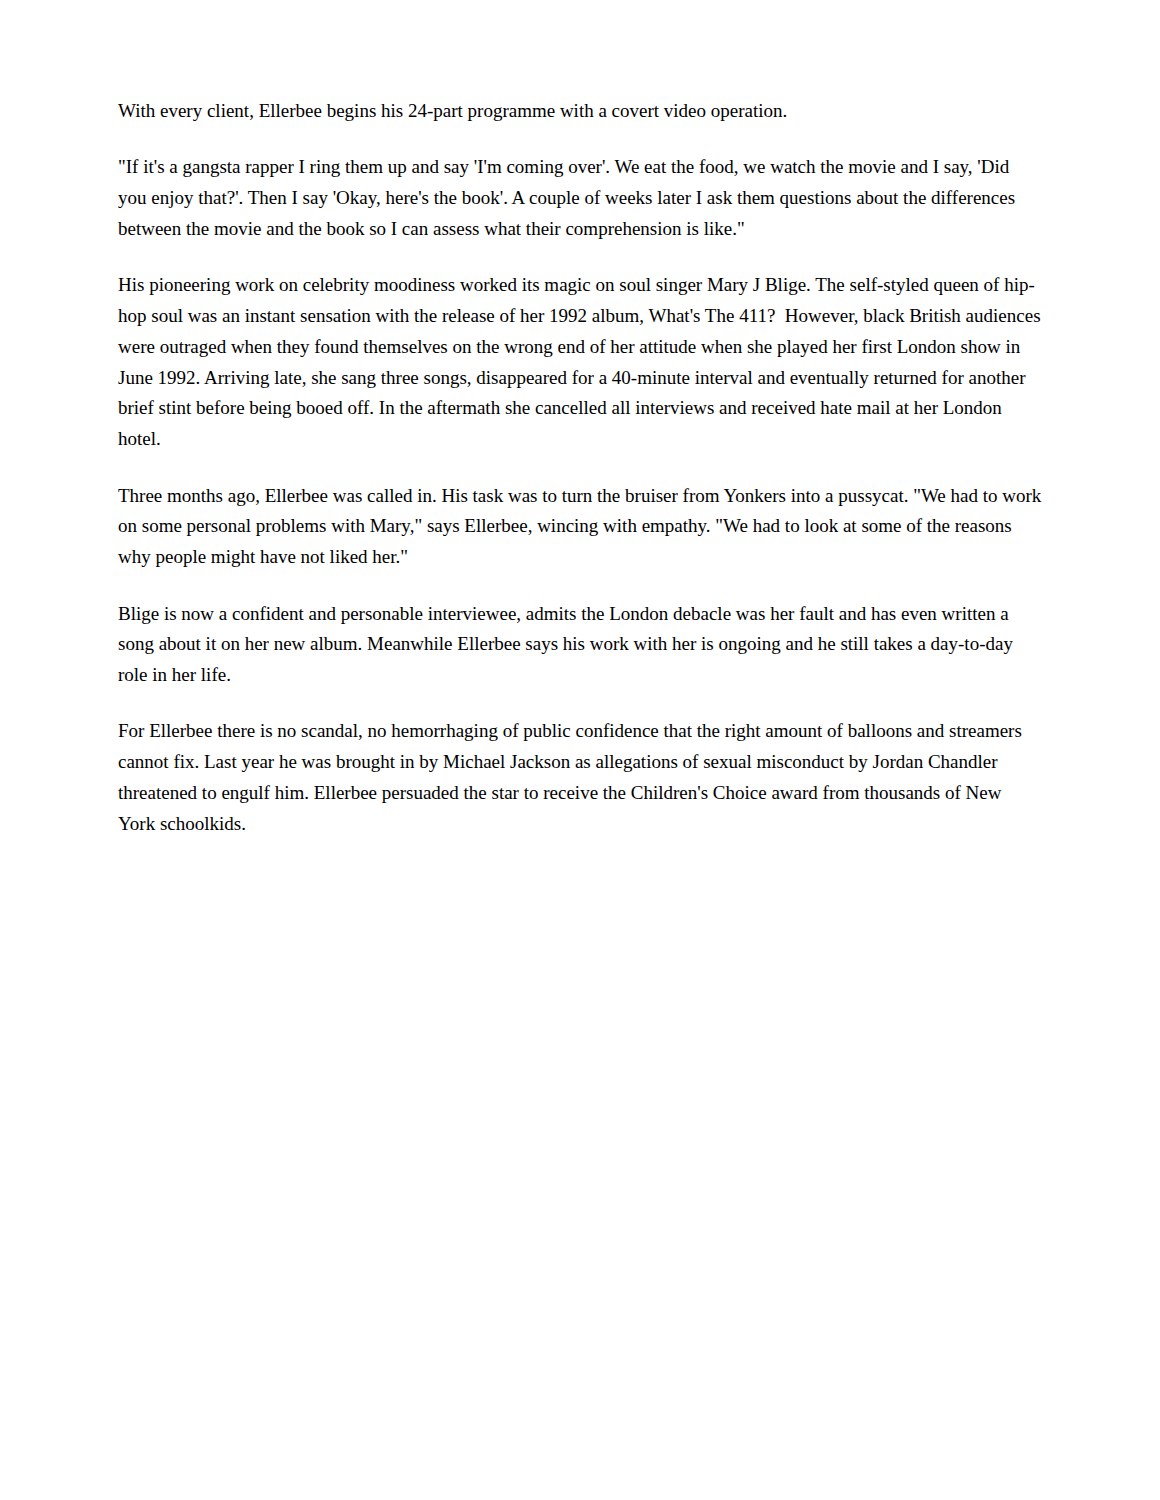With every client, Ellerbee begins his 24-part programme with a covert video operation.
"If it's a gangsta rapper I ring them up and say 'I'm coming over'. We eat the food, we watch the movie and I say, 'Did you enjoy that?'. Then I say 'Okay, here's the book'. A couple of weeks later I ask them questions about the differences between the movie and the book so I can assess what their comprehension is like."
His pioneering work on celebrity moodiness worked its magic on soul singer Mary J Blige. The self-styled queen of hip-hop soul was an instant sensation with the release of her 1992 album, What's The 411? However, black British audiences were outraged when they found themselves on the wrong end of her attitude when she played her first London show in June 1992. Arriving late, she sang three songs, disappeared for a 40-minute interval and eventually returned for another brief stint before being booed off. In the aftermath she cancelled all interviews and received hate mail at her London hotel.
Three months ago, Ellerbee was called in. His task was to turn the bruiser from Yonkers into a pussycat. "We had to work on some personal problems with Mary," says Ellerbee, wincing with empathy. "We had to look at some of the reasons why people might have not liked her."
Blige is now a confident and personable interviewee, admits the London debacle was her fault and has even written a song about it on her new album. Meanwhile Ellerbee says his work with her is ongoing and he still takes a day-to-day role in her life.
For Ellerbee there is no scandal, no hemorrhaging of public confidence that the right amount of balloons and streamers cannot fix. Last year he was brought in by Michael Jackson as allegations of sexual misconduct by Jordan Chandler threatened to engulf him. Ellerbee persuaded the star to receive the Children's Choice award from thousands of New York schoolkids.